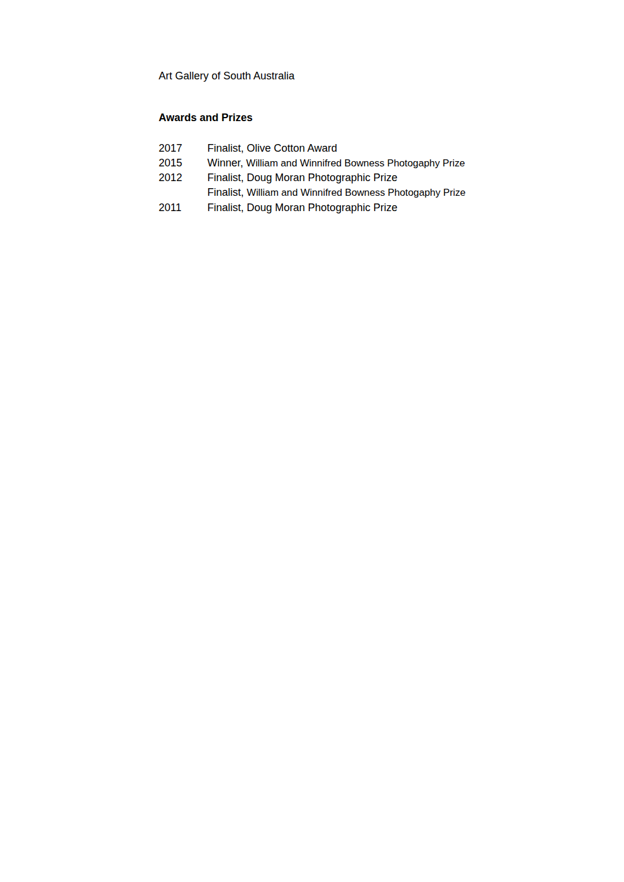Art Gallery of South Australia
Awards and Prizes
| 2017 | Finalist, Olive Cotton Award |
| 2015 | Winner, William and Winnifred Bowness Photogaphy Prize |
| 2012 | Finalist, Doug Moran Photographic Prize |
| | Finalist, William and Winnifred Bowness Photogaphy Prize |
| 2011 | Finalist, Doug Moran Photographic Prize |